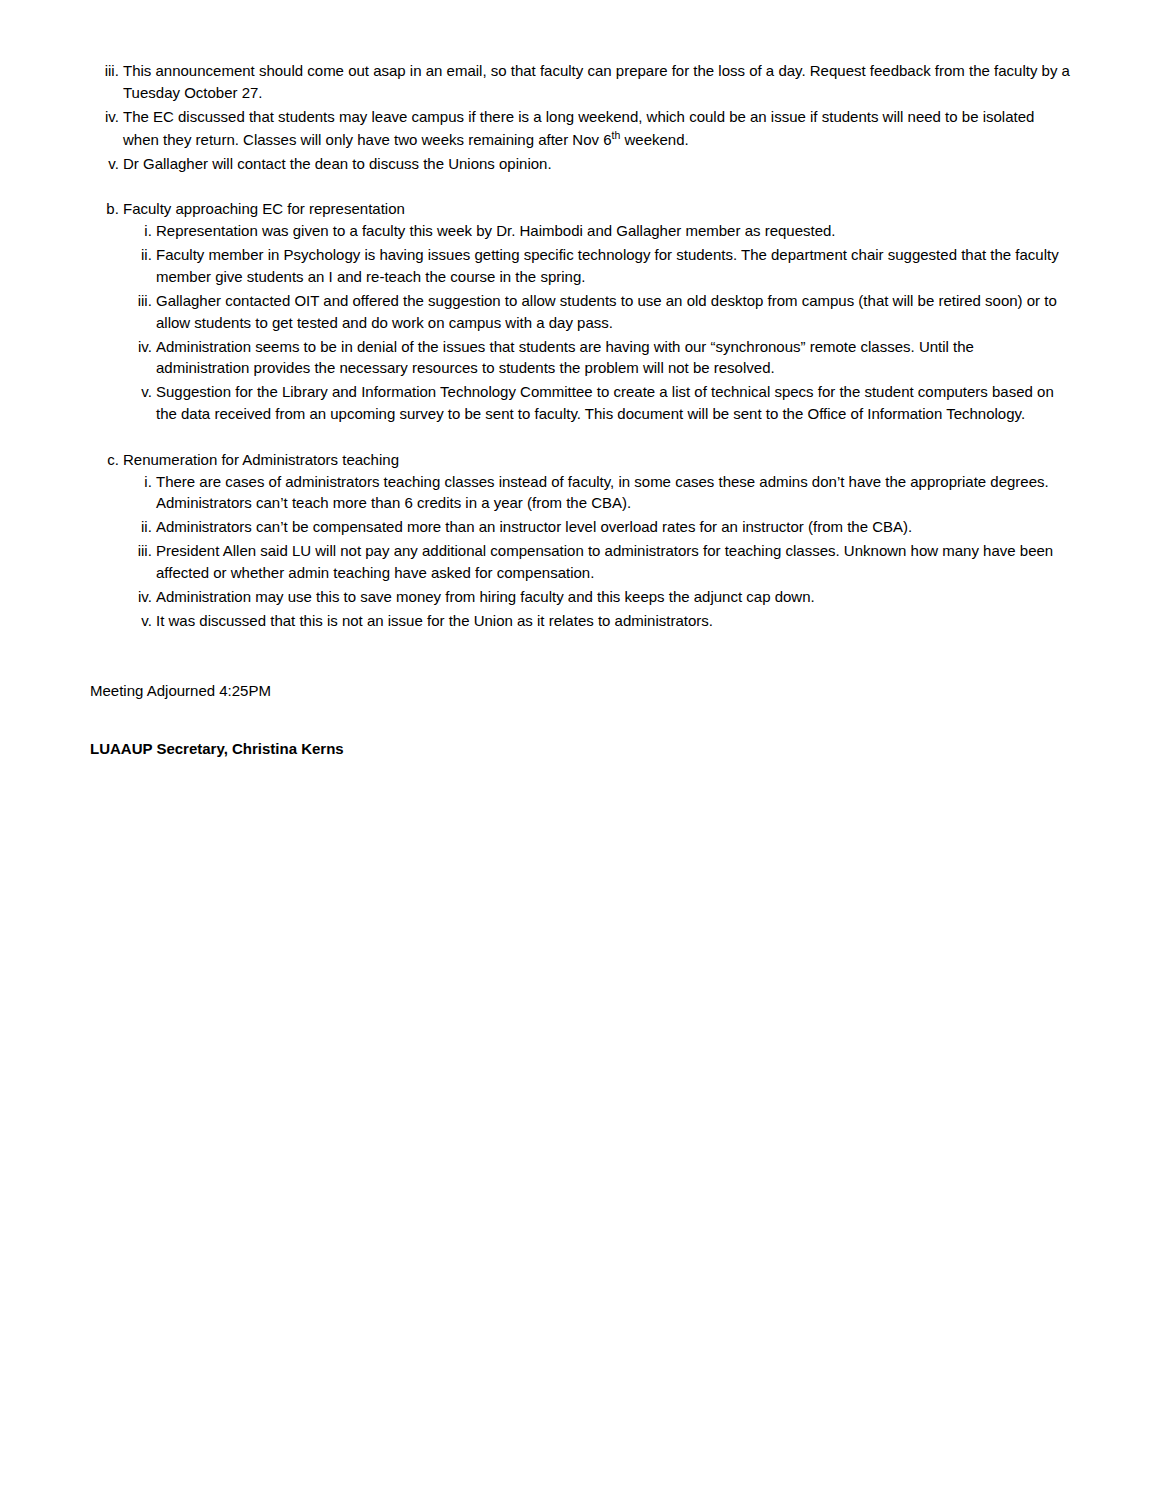This announcement should come out asap in an email, so that faculty can prepare for the loss of a day. Request feedback from the faculty by a Tuesday October 27.
The EC discussed that students may leave campus if there is a long weekend, which could be an issue if students will need to be isolated when they return. Classes will only have two weeks remaining after Nov 6th weekend.
Dr Gallagher will contact the dean to discuss the Unions opinion.
Faculty approaching EC for representation
Representation was given to a faculty this week by Dr. Haimbodi and Gallagher member as requested.
Faculty member in Psychology is having issues getting specific technology for students. The department chair suggested that the faculty member give students an I and re-teach the course in the spring.
Gallagher contacted OIT and offered the suggestion to allow students to use an old desktop from campus (that will be retired soon) or to allow students to get tested and do work on campus with a day pass.
Administration seems to be in denial of the issues that students are having with our “synchronous” remote classes. Until the administration provides the necessary resources to students the problem will not be resolved.
Suggestion for the Library and Information Technology Committee to create a list of technical specs for the student computers based on the data received from an upcoming survey to be sent to faculty. This document will be sent to the Office of Information Technology.
Renumeration for Administrators teaching
There are cases of administrators teaching classes instead of faculty, in some cases these admins don’t have the appropriate degrees.
Administrators can’t teach more than 6 credits in a year (from the CBA).
Administrators can’t be compensated more than an instructor level overload rates for an instructor (from the CBA).
President Allen said LU will not pay any additional compensation to administrators for teaching classes. Unknown how many have been affected or whether admin teaching have asked for compensation.
Administration may use this to save money from hiring faculty and this keeps the adjunct cap down.
It was discussed that this is not an issue for the Union as it relates to administrators.
Meeting Adjourned 4:25PM
LUAAUP Secretary, Christina Kerns